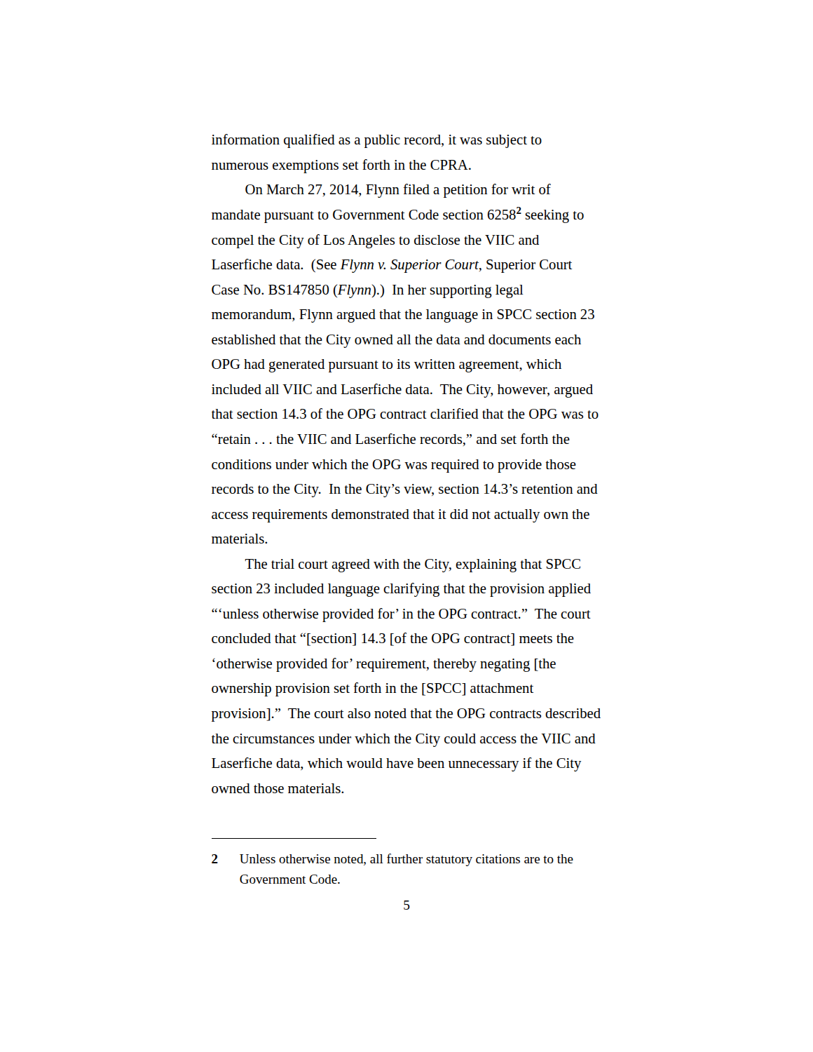information qualified as a public record, it was subject to numerous exemptions set forth in the CPRA.
On March 27, 2014, Flynn filed a petition for writ of mandate pursuant to Government Code section 62582 seeking to compel the City of Los Angeles to disclose the VIIC and Laserfiche data. (See Flynn v. Superior Court, Superior Court Case No. BS147850 (Flynn).) In her supporting legal memorandum, Flynn argued that the language in SPCC section 23 established that the City owned all the data and documents each OPG had generated pursuant to its written agreement, which included all VIIC and Laserfiche data. The City, however, argued that section 14.3 of the OPG contract clarified that the OPG was to “retain . . . the VIIC and Laserfiche records,” and set forth the conditions under which the OPG was required to provide those records to the City. In the City’s view, section 14.3’s retention and access requirements demonstrated that it did not actually own the materials.
The trial court agreed with the City, explaining that SPCC section 23 included language clarifying that the provision applied “‘unless otherwise provided for’ in the OPG contract.” The court concluded that “[section] 14.3 [of the OPG contract] meets the ‘otherwise provided for’ requirement, thereby negating [the ownership provision set forth in the [SPCC] attachment provision].” The court also noted that the OPG contracts described the circumstances under which the City could access the VIIC and Laserfiche data, which would have been unnecessary if the City owned those materials.
2 Unless otherwise noted, all further statutory citations are to the Government Code.
5